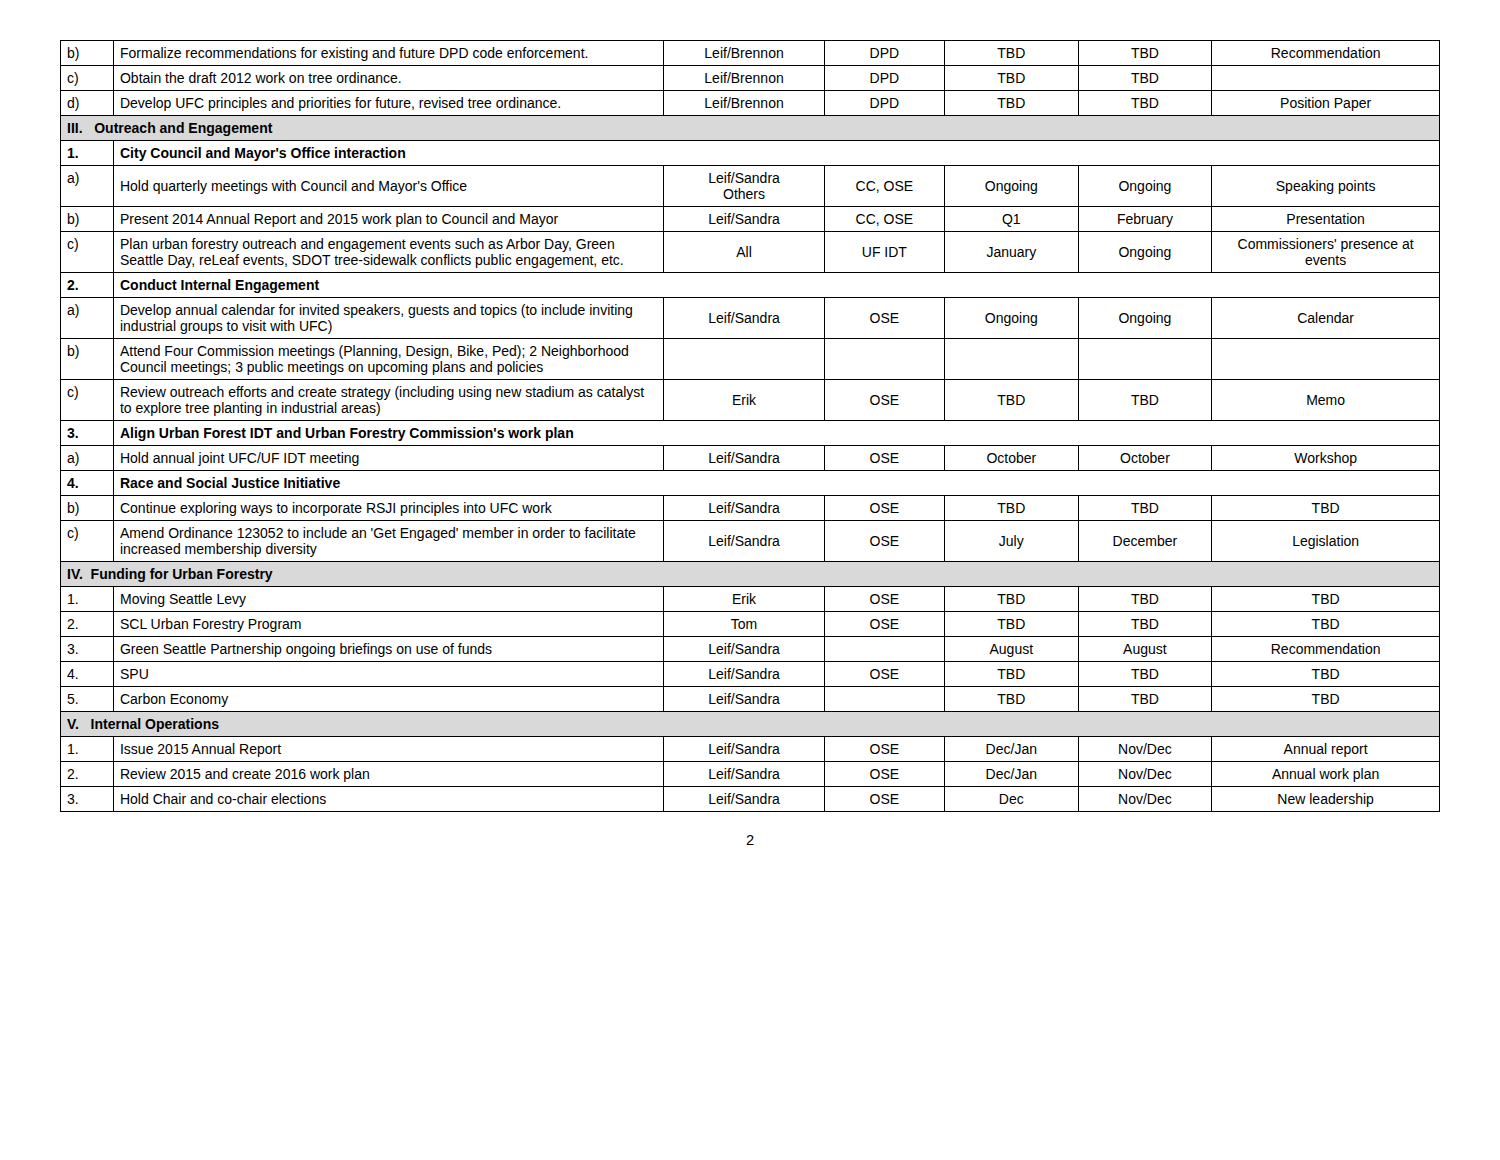| b) | Formalize recommendations for existing and future DPD code enforcement. | Leif/Brennon | DPD | TBD | TBD | Recommendation |
| c) | Obtain the draft 2012 work on tree ordinance. | Leif/Brennon | DPD | TBD | TBD | |
| d) | Develop UFC principles and priorities for future, revised tree ordinance. | Leif/Brennon | DPD | TBD | TBD | Position Paper |
| III. Outreach and Engagement |
| 1. | City Council and Mayor's Office interaction |
| a) | Hold quarterly meetings with Council and Mayor's Office | Leif/Sandra Others | CC, OSE | Ongoing | Ongoing | Speaking points |
| b) | Present 2014 Annual Report and 2015 work plan to Council and Mayor | Leif/Sandra | CC, OSE | Q1 | February | Presentation |
| c) | Plan urban forestry outreach and engagement events such as Arbor Day, Green Seattle Day, reLeaf events, SDOT tree-sidewalk conflicts public engagement, etc. | All | UF IDT | January | Ongoing | Commissioners' presence at events |
| 2. | Conduct Internal Engagement |
| a) | Develop annual calendar for invited speakers, guests and topics (to include inviting industrial groups to visit with UFC) | Leif/Sandra | OSE | Ongoing | Ongoing | Calendar |
| b) | Attend Four Commission meetings (Planning, Design, Bike, Ped); 2 Neighborhood Council meetings; 3 public meetings on upcoming plans and policies | | | | | |
| c) | Review outreach efforts and create strategy (including using new stadium as catalyst to explore tree planting in industrial areas) | Erik | OSE | TBD | TBD | Memo |
| 3. | Align Urban Forest IDT and Urban Forestry Commission's work plan |
| a) | Hold annual joint UFC/UF IDT meeting | Leif/Sandra | OSE | October | October | Workshop |
| 4. | Race and Social Justice Initiative |
| b) | Continue exploring ways to incorporate RSJI principles into UFC work | Leif/Sandra | OSE | TBD | TBD | TBD |
| c) | Amend Ordinance 123052 to include an 'Get Engaged' member in order to facilitate increased membership diversity | Leif/Sandra | OSE | July | December | Legislation |
| IV. Funding for Urban Forestry |
| 1. | Moving Seattle Levy | Erik | OSE | TBD | TBD | TBD |
| 2. | SCL Urban Forestry Program | Tom | OSE | TBD | TBD | TBD |
| 3. | Green Seattle Partnership ongoing briefings on use of funds | Leif/Sandra | | August | August | Recommendation |
| 4. | SPU | Leif/Sandra | OSE | TBD | TBD | TBD |
| 5. | Carbon Economy | Leif/Sandra | | TBD | TBD | TBD |
| V. Internal Operations |
| 1. | Issue 2015 Annual Report | Leif/Sandra | OSE | Dec/Jan | Nov/Dec | Annual report |
| 2. | Review 2015 and create 2016 work plan | Leif/Sandra | OSE | Dec/Jan | Nov/Dec | Annual work plan |
| 3. | Hold Chair and co-chair elections | Leif/Sandra | OSE | Dec | Nov/Dec | New leadership |
2